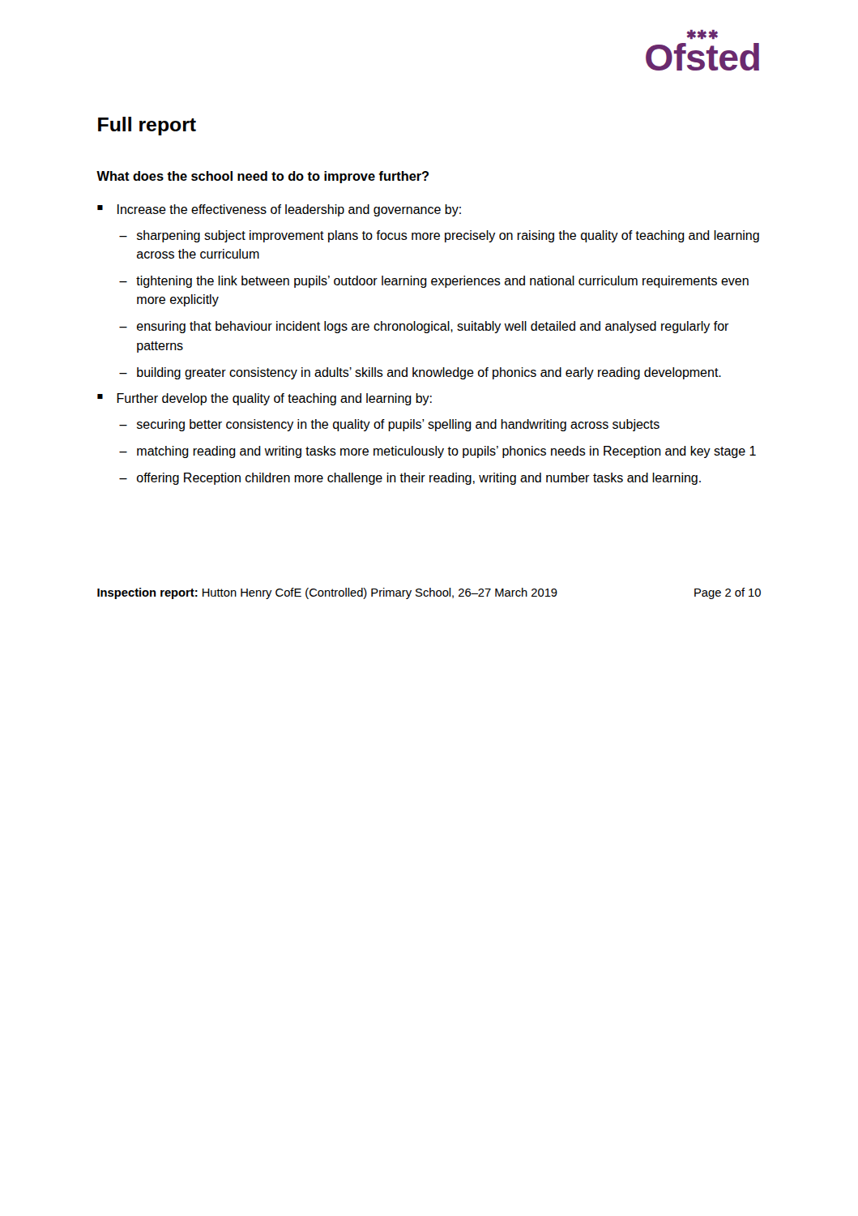✱✱✱
Ofsted
Full report
What does the school need to do to improve further?
Increase the effectiveness of leadership and governance by:
sharpening subject improvement plans to focus more precisely on raising the quality of teaching and learning across the curriculum
tightening the link between pupils’ outdoor learning experiences and national curriculum requirements even more explicitly
ensuring that behaviour incident logs are chronological, suitably well detailed and analysed regularly for patterns
building greater consistency in adults’ skills and knowledge of phonics and early reading development.
Further develop the quality of teaching and learning by:
securing better consistency in the quality of pupils’ spelling and handwriting across subjects
matching reading and writing tasks more meticulously to pupils’ phonics needs in Reception and key stage 1
offering Reception children more challenge in their reading, writing and number tasks and learning.
Inspection report: Hutton Henry CofE (Controlled) Primary School, 26–27 March 2019 Page 2 of 10